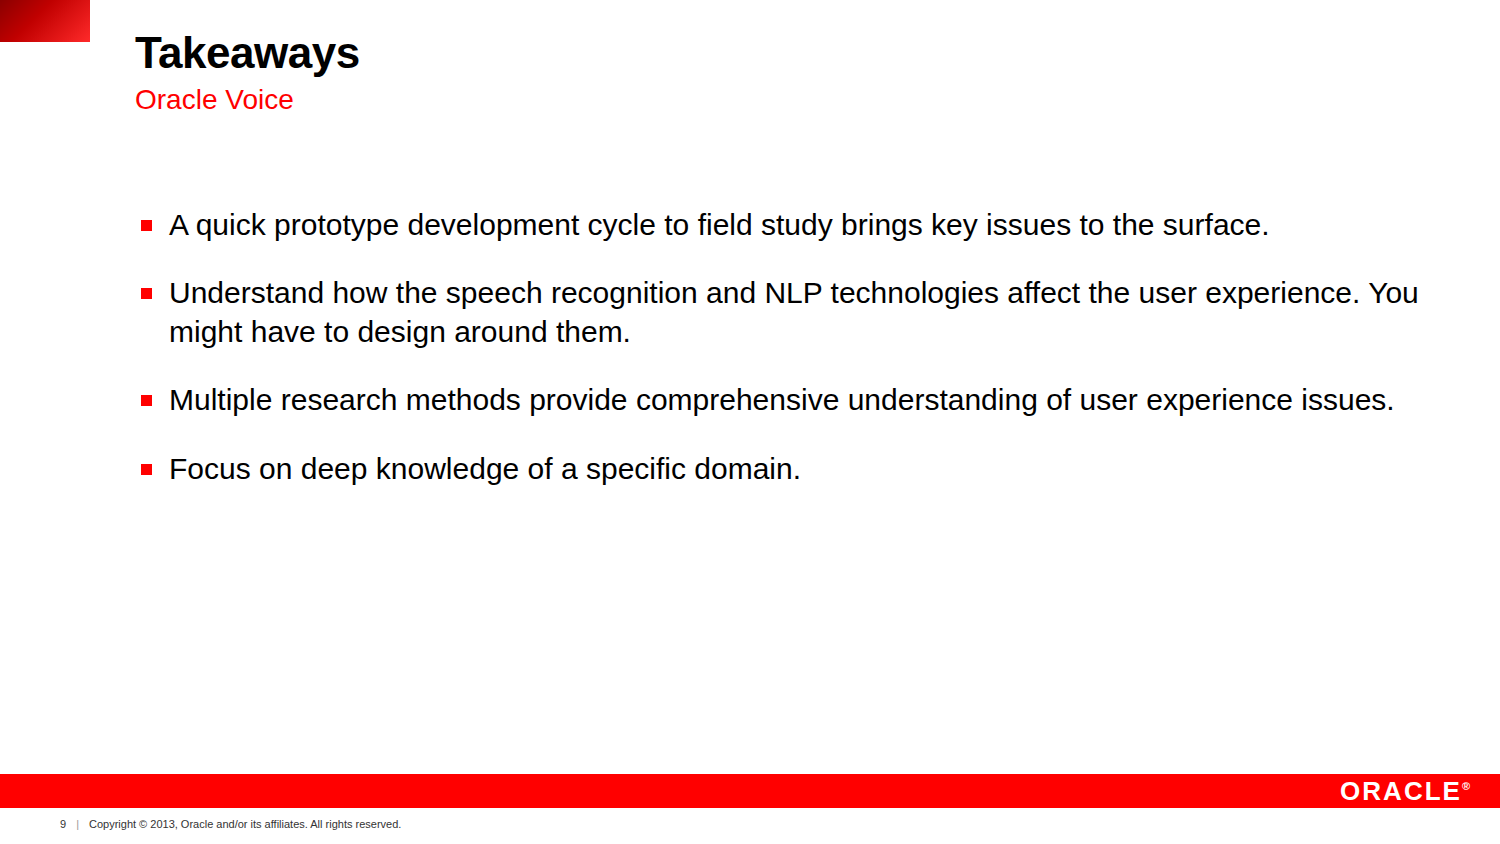Takeaways
Oracle Voice
A quick prototype development cycle to field study brings key issues to the surface.
Understand how the speech recognition and NLP technologies affect the user experience. You might have to design around them.
Multiple research methods provide comprehensive understanding of user experience issues.
Focus on deep knowledge of a specific domain.
ORACLE®
9|Copyright © 2013, Oracle and/or its affiliates. All rights reserved.